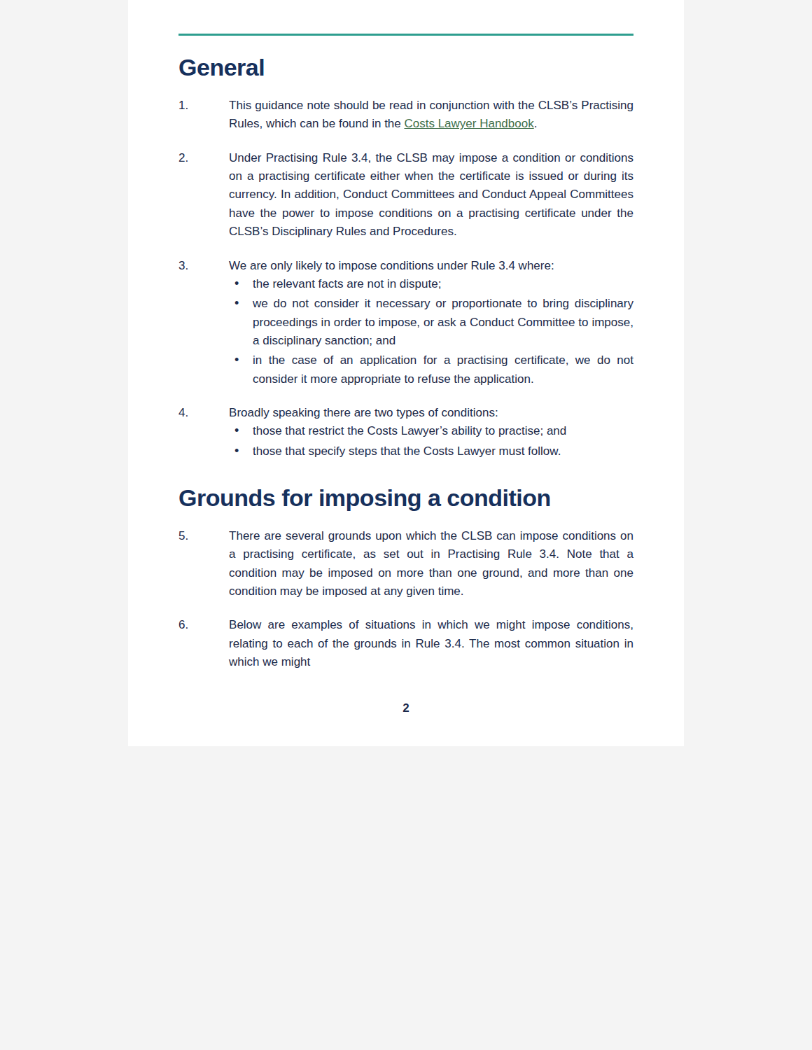General
This guidance note should be read in conjunction with the CLSB’s Practising Rules, which can be found in the Costs Lawyer Handbook.
Under Practising Rule 3.4, the CLSB may impose a condition or conditions on a practising certificate either when the certificate is issued or during its currency. In addition, Conduct Committees and Conduct Appeal Committees have the power to impose conditions on a practising certificate under the CLSB’s Disciplinary Rules and Procedures.
We are only likely to impose conditions under Rule 3.4 where:
the relevant facts are not in dispute;
we do not consider it necessary or proportionate to bring disciplinary proceedings in order to impose, or ask a Conduct Committee to impose, a disciplinary sanction; and
in the case of an application for a practising certificate, we do not consider it more appropriate to refuse the application.
Broadly speaking there are two types of conditions:
those that restrict the Costs Lawyer’s ability to practise; and
those that specify steps that the Costs Lawyer must follow.
Grounds for imposing a condition
There are several grounds upon which the CLSB can impose conditions on a practising certificate, as set out in Practising Rule 3.4. Note that a condition may be imposed on more than one ground, and more than one condition may be imposed at any given time.
Below are examples of situations in which we might impose conditions, relating to each of the grounds in Rule 3.4. The most common situation in which we might
2